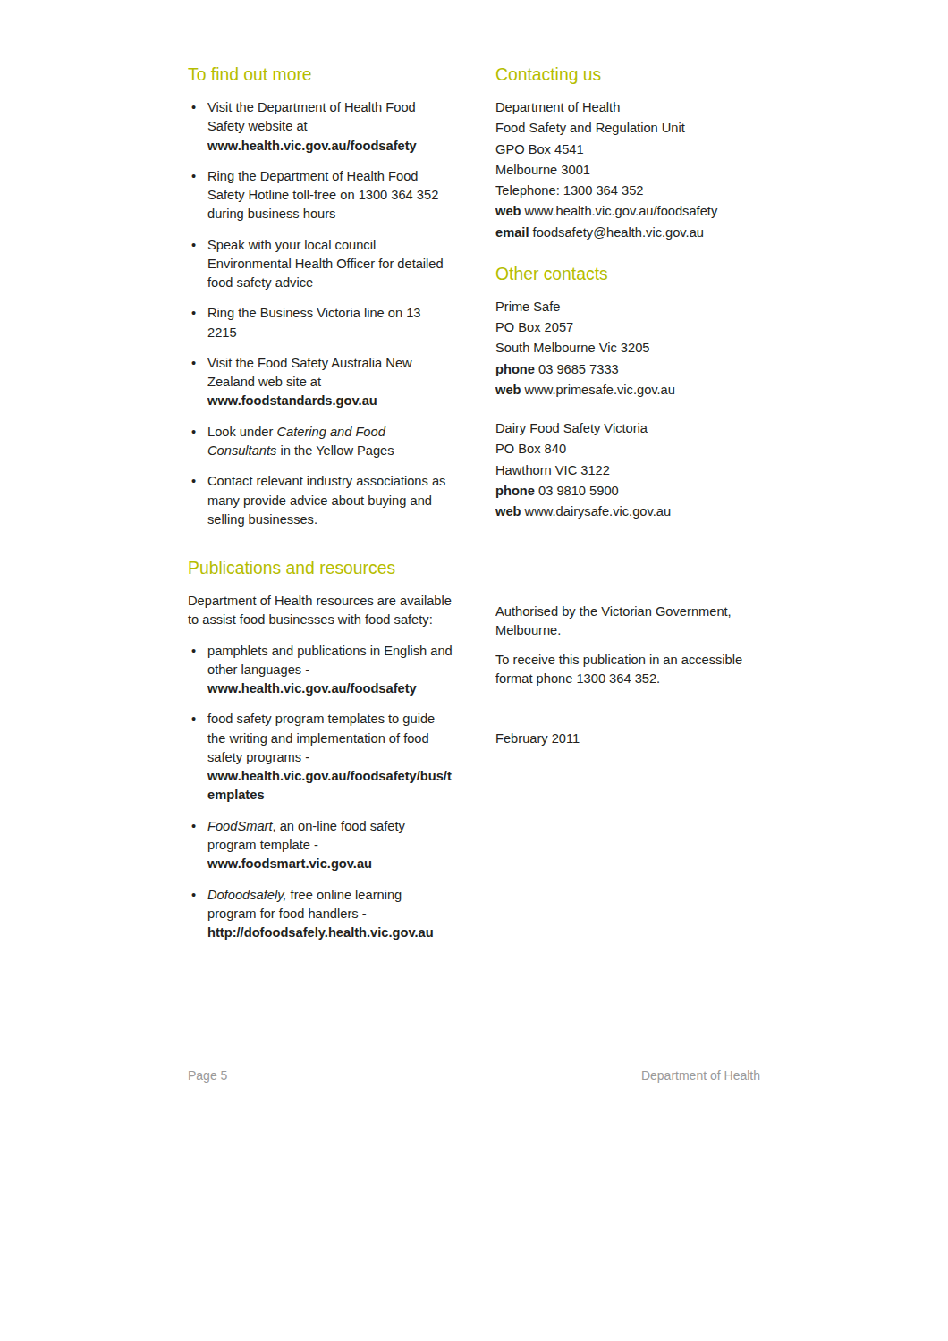To find out more
Visit the Department of Health Food Safety website at www.health.vic.gov.au/foodsafety
Ring the Department of Health Food Safety Hotline toll-free on 1300 364 352 during business hours
Speak with your local council Environmental Health Officer for detailed food safety advice
Ring the Business Victoria line on 13 2215
Visit the Food Safety Australia New Zealand web site at www.foodstandards.gov.au
Look under Catering and Food Consultants in the Yellow Pages
Contact relevant industry associations as many provide advice about buying and selling businesses.
Publications and resources
Department of Health resources are available to assist food businesses with food safety:
pamphlets and publications in English and other languages - www.health.vic.gov.au/foodsafety
food safety program templates to guide the writing and implementation of food safety programs -
www.health.vic.gov.au/foodsafety/bus/templates
FoodSmart, an on-line food safety program template - www.foodsmart.vic.gov.au
Dofoodsafely, free online learning program for food handlers -
http://dofoodsafely.health.vic.gov.au
Contacting us
Department of Health
Food Safety and Regulation Unit
GPO Box 4541
Melbourne 3001
Telephone: 1300 364 352
web www.health.vic.gov.au/foodsafety
email foodsafety@health.vic.gov.au
Other contacts
Prime Safe
PO Box 2057
South Melbourne Vic 3205
phone 03 9685 7333
web www.primesafe.vic.gov.au
Dairy Food Safety Victoria
PO Box 840
Hawthorn VIC 3122
phone 03 9810 5900
web www.dairysafe.vic.gov.au
Authorised by the Victorian Government, Melbourne.
To receive this publication in an accessible format phone 1300 364 352.
February 2011
Page 5
Department of Health